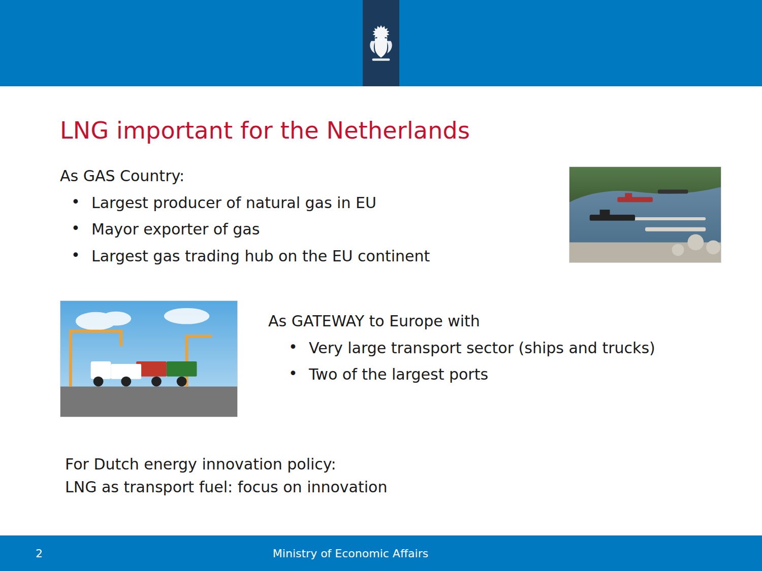LNG important for the Netherlands
As GAS Country:
Largest producer of natural gas in EU
Mayor exporter of gas
Largest gas trading hub on the EU continent
As GATEWAY to Europe with
Very large transport sector (ships and trucks)
Two of the largest ports
For Dutch energy innovation policy:
LNG as transport fuel: focus on innovation
2 Ministry of Economic Affairs